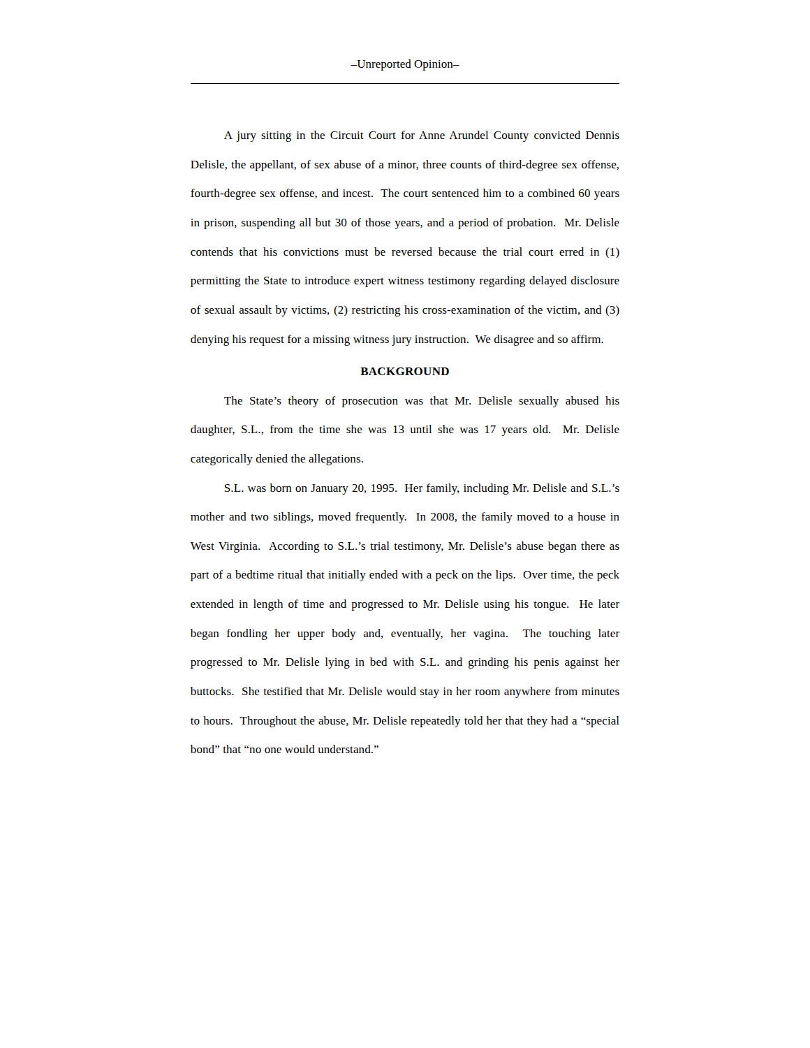–Unreported Opinion–
A jury sitting in the Circuit Court for Anne Arundel County convicted Dennis Delisle, the appellant, of sex abuse of a minor, three counts of third-degree sex offense, fourth-degree sex offense, and incest. The court sentenced him to a combined 60 years in prison, suspending all but 30 of those years, and a period of probation. Mr. Delisle contends that his convictions must be reversed because the trial court erred in (1) permitting the State to introduce expert witness testimony regarding delayed disclosure of sexual assault by victims, (2) restricting his cross-examination of the victim, and (3) denying his request for a missing witness jury instruction. We disagree and so affirm.
BACKGROUND
The State’s theory of prosecution was that Mr. Delisle sexually abused his daughter, S.L., from the time she was 13 until she was 17 years old. Mr. Delisle categorically denied the allegations.
S.L. was born on January 20, 1995. Her family, including Mr. Delisle and S.L.’s mother and two siblings, moved frequently. In 2008, the family moved to a house in West Virginia. According to S.L.’s trial testimony, Mr. Delisle’s abuse began there as part of a bedtime ritual that initially ended with a peck on the lips. Over time, the peck extended in length of time and progressed to Mr. Delisle using his tongue. He later began fondling her upper body and, eventually, her vagina. The touching later progressed to Mr. Delisle lying in bed with S.L. and grinding his penis against her buttocks. She testified that Mr. Delisle would stay in her room anywhere from minutes to hours. Throughout the abuse, Mr. Delisle repeatedly told her that they had a “special bond” that “no one would understand.”